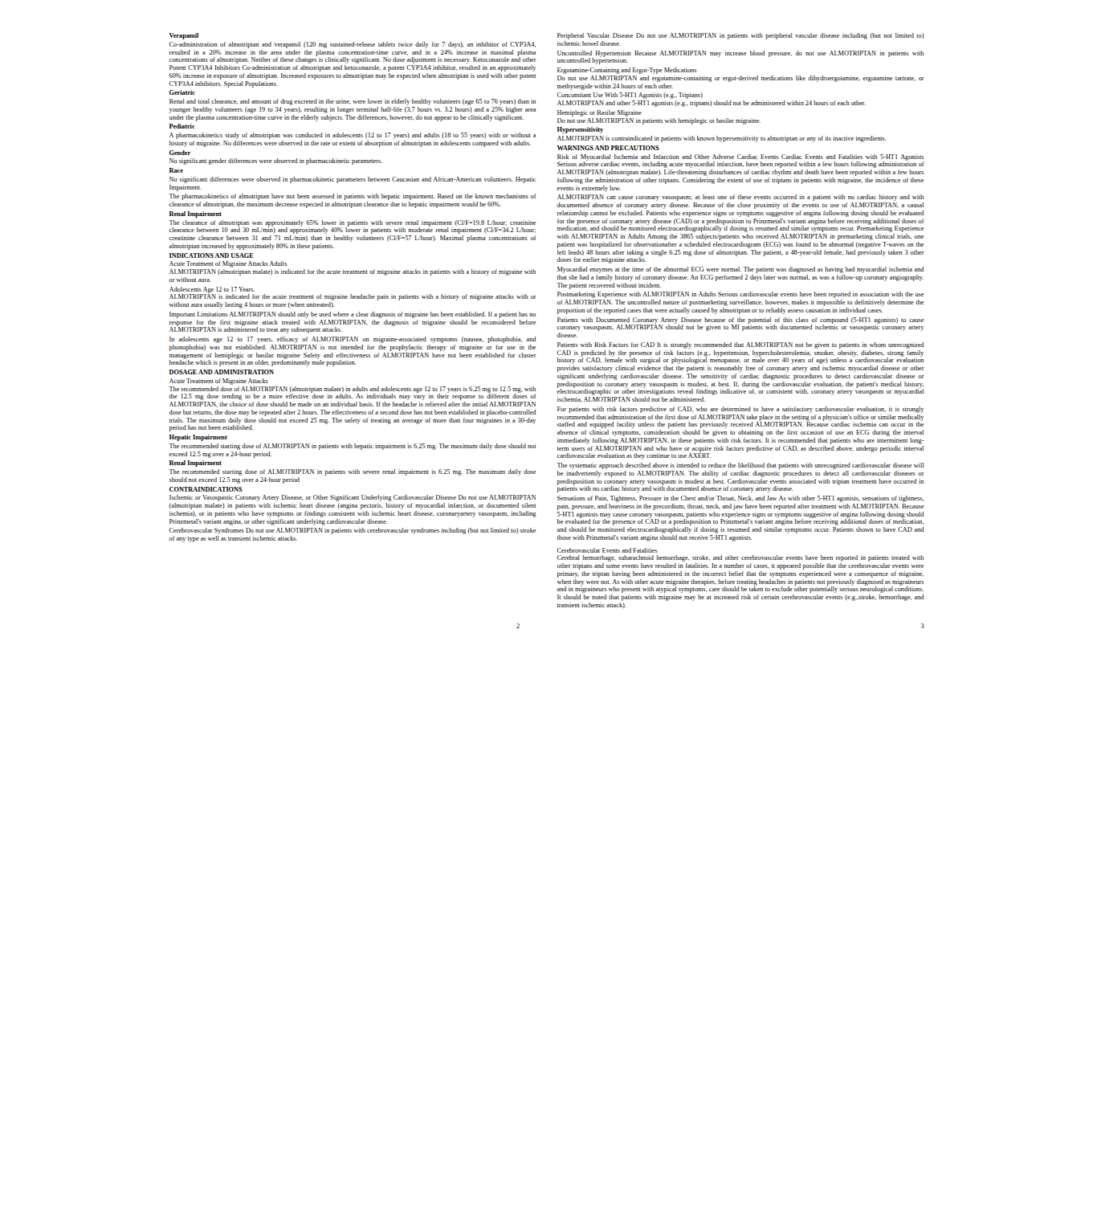Verapamil
Co-administration of almotriptan and verapamil (120 mg sustained-release tablets twice daily for 7 days), an inhibitor of CYP3A4, resulted in a 20% increase in the area under the plasma concentration-time curve, and in a 24% increase in maximal plasma concentrations of almotriptan. Neither of these changes is clinically significant. No dose adjustment is necessary. Ketoconazole and other Potent CYP3A4 Inhibitors Co-administration of almotriptan and ketoconazole, a potent CYP3A4 inhibitor, resulted in an approximately 60% increase in exposure of almotriptan. Increased exposures to almotriptan may be expected when almotriptan is used with other potent CYP3A4 inhibitors. Special Populations.
Geriatric
Renal and total clearance, and amount of drug excreted in the urine, were lower in elderly healthy volunteers (age 65 to 76 years) than in younger healthy volunteers (age 19 to 34 years), resulting in longer terminal half-life (3.7 hours vs. 3.2 hours) and a 25% higher area under the plasma concentration-time curve in the elderly subjects. The differences, however, do not appear to be clinically significant.
Pediatric
A pharmacokinetics study of almotriptan was conducted in adolescents (12 to 17 years) and adults (18 to 55 years) with or without a history of migraine. No differences were observed in the rate or extent of absorption of almotriptan in adolescents compared with adults.
Gender
No significant gender differences were observed in pharmacokinetic parameters.
Race
No significant differences were observed in pharmacokinetic parameters between Caucasian and African-American volunteers. Hepatic Impairment.
The pharmacokinetics of almotriptan have not been assessed in patients with hepatic impairment. Based on the known mechanisms of clearance of almotriptan, the maximum decrease expected in almotriptan clearance due to hepatic impairment would be 60%.
Renal Impairment
The clearance of almotriptan was approximately 65% lower in patients with severe renal impairment (Cl/F=19.8 L/hour; creatinine clearance between 10 and 30 mL/min) and approximately 40% lower in patients with moderate renal impairment (Cl/F=34.2 L/hour; creatinine clearance between 31 and 71 mL/min) than in healthy volunteers (Cl/F=57 L/hour). Maximal plasma concentrations of almotriptan increased by approximately 80% in these patients.
INDICATIONS AND USAGE
Acute Treatment of Migraine Attacks Adults
ALMOTRIPTAN (almotriptan malate) is indicated for the acute treatment of migraine attacks in patients with a history of migraine with or without aura.
Adolescents Age 12 to 17 Years.
ALMOTRIPTAN is indicated for the acute treatment of migraine headache pain in patients with a history of migraine attacks with or without aura usually lasting 4 hours or more (when untreated).
Important Limitations ALMOTRIPTAN should only be used where a clear diagnosis of migraine has been established. If a patient has no response for the first migraine attack treated with ALMOTRIPTAN, the diagnosis of migraine should be reconsidered before ALMOTRIPTAN is administered to treat any subsequent attacks.
In adolescents age 12 to 17 years, efficacy of ALMOTRIPTAN on migraine-associated symptoms (nausea, photophobia, and phonophobia) was not established. ALMOTRIPTAN is not intended for the prophylactic therapy of migraine or for use in the management of hemiplegic or basilar migraine Safety and effectiveness of ALMOTRIPTAN have not been established for cluster headache which is present in an older, predominantly male population.
DOSAGE AND ADMINISTRATION
Acute Treatment of Migraine Attacks
The recommended dose of ALMOTRIPTAN (almotriptan malate) in adults and adolescents age 12 to 17 years is 6.25 mg to 12.5 mg, with the 12.5 mg dose tending to be a more effective dose in adults. As individuals may vary in their response to different doses of ALMOTRIPTAN, the choice of dose should be made on an individual basis. If the headache is relieved after the initial ALMOTRIPTAN dose but returns, the dose may be repeated after 2 hours. The effectiveness of a second dose has not been established in placebo-controlled trials. The maximum daily dose should not exceed 25 mg. The safety of treating an average of more than four migraines in a 30-day period has not been established.
Hepatic Impairment
The recommended starting dose of ALMOTRIPTAN in patients with hepatic impairment is 6.25 mg. The maximum daily dose should not exceed 12.5 mg over a 24-hour period.
Renal Impairment
The recommended starting dose of ALMOTRIPTAN in patients with severe renal impairment is 6.25 mg. The maximum daily dose should not exceed 12.5 mg over a 24-hour period
CONTRAINDICATIONS
Ischemic or Vasospastic Coronary Artery Disease, or Other Significant Underlying Cardiovascular Disease Do not use ALMOTRIPTAN (almotriptan malate) in patients with ischemic heart disease (angina pectoris, history of myocardial infarction, or documented silent ischemia), or in patients who have symptoms or findings consistent with ischemic heart disease, coronaryartery vasospasm, including Prinzmetal's variant angina, or other significant underlying cardiovascular disease.
Cerebrovascular Syndromes Do not use ALMOTRIPTAN in patients with cerebrovascular syndromes including (but not limited to) stroke of any type as well as transient ischemic attacks.
Peripheral Vascular Disease Do not use ALMOTRIPTAN in patients with peripheral vascular disease including (but not limited to) ischemic bowel disease.
Uncontrolled Hypertension Because ALMOTRIPTAN may increase blood pressure, do not use ALMOTRIPTAN in patients with uncontrolled hypertension.
Ergotamine-Containing and Ergot-Type Medications
Do not use ALMOTRIPTAN and ergotamine-containing or ergot-derived medications like dihydroergotamine, ergotamine tartrate, or methysergide within 24 hours of each other.
Concomitant Use With 5-HT1 Agonists (e.g., Triptans)
ALMOTRIPTAN and other 5-HT1 agonists (e.g., triptans) should not be administered within 24 hours of each other.
Hemiplegic or Basilar Migraine
Do not use ALMOTRIPTAN in patients with hemiplegic or basilar migraine.
Hypersensitivity
ALMOTRIPTAN is contraindicated in patients with known hypersensitivity to almotriptan or any of its inactive ingredients.
WARNINGS AND PRECAUTIONS
Risk of Myocardial Ischemia and Infarction and Other Adverse Cardiac Events Cardiac Events and Fatalities with 5-HT1 Agonists Serious adverse cardiac events, including acute myocardial infarction, have been reported within a few hours following administration of ALMOTRIPTAN (almotriptan malate). Life-threatening disturbances of cardiac rhythm and death have been reported within a few hours following the administration of other triptans. Considering the extent of use of triptans in patients with migraine, the incidence of these events is extremely low.
ALMOTRIPTAN can cause coronary vasospasm; at least one of these events occurred in a patient with no cardiac history and with documented absence of coronary artery disease. Because of the close proximity of the events to use of ALMOTRIPTAN, a causal relationship cannot be excluded. Patients who experience signs or symptoms suggestive of angina following dosing should be evaluated for the presence of coronary artery disease (CAD) or a predisposition to Prinzmetal's variant angina before receiving additional doses of medication, and should be monitored electrocardiographically if dosing is resumed and similar symptoms recur. Premarketing Experience with ALMOTRIPTAN in Adults Among the 3865 subjects/patients who received ALMOTRIPTAN in premarketing clinical trials, one patient was hospitalized for observationafter a scheduled electrocardiogram (ECG) was found to be abnormal (negative T-waves on the left leads) 48 hours after taking a single 6.25 mg dose of almotriptan. The patient, a 48-year-old female, had previously taken 3 other doses for earlier migraine attacks.
Myocardial enzymes at the time of the abnormal ECG were normal. The patient was diagnosed as having had myocardial ischemia and that she had a family history of coronary disease. An ECG performed 2 days later was normal, as was a follow-up coronary angiography. The patient recovered without incident.
Postmarketing Experience with ALMOTRIPTAN in Adults Serious cardiovascular events have been reported in association with the use of ALMOTRIPTAN. The uncontrolled nature of postmarketing surveillance, however, makes it impossible to definitively determine the proportion of the reported cases that were actually caused by almotriptan or to reliably assess causation in individual cases.
Patients with Documented Coronary Artery Disease because of the potential of this class of compound (5-HT1 agonists) to cause coronary vasospasm, ALMOTRIPTAN should not be given to MI patients with documented ischemic or vasospastic coronary artery disease.
Patients with Risk Factors for CAD It is strongly recommended that ALMOTRIPTAN not be given to patients in whom unrecognized CAD is predicted by the presence of risk factors (e.g., hypertension, hypercholesterolemia, smoker, obesity, diabetes, strong family history of CAD, female with surgical or physiological menopause, or male over 40 years of age) unless a cardiovascular evaluation provides satisfactory clinical evidence that the patient is reasonably free of coronary artery and ischemic myocardial disease or other significant underlying cardiovascular disease. The sensitivity of cardiac diagnostic procedures to detect cardiovascular disease or predisposition to coronary artery vasospasm is modest, at best. If, during the cardiovascular evaluation, the patient's medical history, electrocardiographic or other investigations reveal findings indicative of, or consistent with, coronary artery vasospasm or myocardial ischemia, ALMOTRIPTAN should not be administered.
For patients with risk factors predictive of CAD, who are determined to have a satisfactory cardiovascular evaluation, it is strongly recommended that administration of the first dose of ALMOTRIPTAN take place in the setting of a physician's office or similar medically staffed and equipped facility unless the patient has previously received ALMOTRIPTAN. Because cardiac ischemia can occur in the absence of clinical symptoms, consideration should be given to obtaining on the first occasion of use an ECG during the interval immediately following ALMOTRIPTAN, in these patients with risk factors. It is recommended that patients who are intermittent long-term users of ALMOTRIPTAN and who have or acquire risk factors predictive of CAD, as described above, undergo periodic interval cardiovascular evaluation as they continue to use AXERT.
The systematic approach described above is intended to reduce the likelihood that patients with unrecognized cardiovascular disease will be inadvertently exposed to ALMOTRIPTAN. The ability of cardiac diagnostic procedures to detect all cardiovascular diseases or predisposition to coronary artery vasospasm is modest at best. Cardiovascular events associated with triptan treatment have occurred in patients with no cardiac history and with documented absence of coronary artery disease.
Sensations of Pain, Tightness, Pressure in the Chest and/or Throat, Neck, and Jaw As with other 5-HT1 agonists, sensations of tightness, pain, pressure, and heaviness in the precordium, throat, neck, and jaw have been reported after treatment with ALMOTRIPTAN. Because 5-HT1 agonists may cause coronary vasospasm, patients who experience signs or symptoms suggestive of angina following dosing should be evaluated for the presence of CAD or a predisposition to Prinzmetal's variant angina before receiving additional doses of medication, and should be monitored electrocardiographically if dosing is resumed and similar symptoms occur. Patients shown to have CAD and those with Prinzmetal's variant angina should not receive 5-HT1 agonists.
Cerebrovascular Events and Fatalities
Cerebral hemorrhage, subarachnoid hemorrhage, stroke, and other cerebrovascular events have been reported in patients treated with other triptans and some events have resulted in fatalities. In a number of cases, it appeared possible that the cerebrovascular events were primary, the triptan having been administered in the incorrect belief that the symptoms experienced were a consequence of migraine, when they were not. As with other acute migraine therapies, before treating headaches in patients not previously diagnosed as migraineurs and in migraineurs who present with atypical symptoms, care should be taken to exclude other potentially serious neurological conditions. It should be noted that patients with migraine may be at increased risk of certain cerebrovascular events (e.g.,stroke, hemorrhage, and transient ischemic attack).
2 3